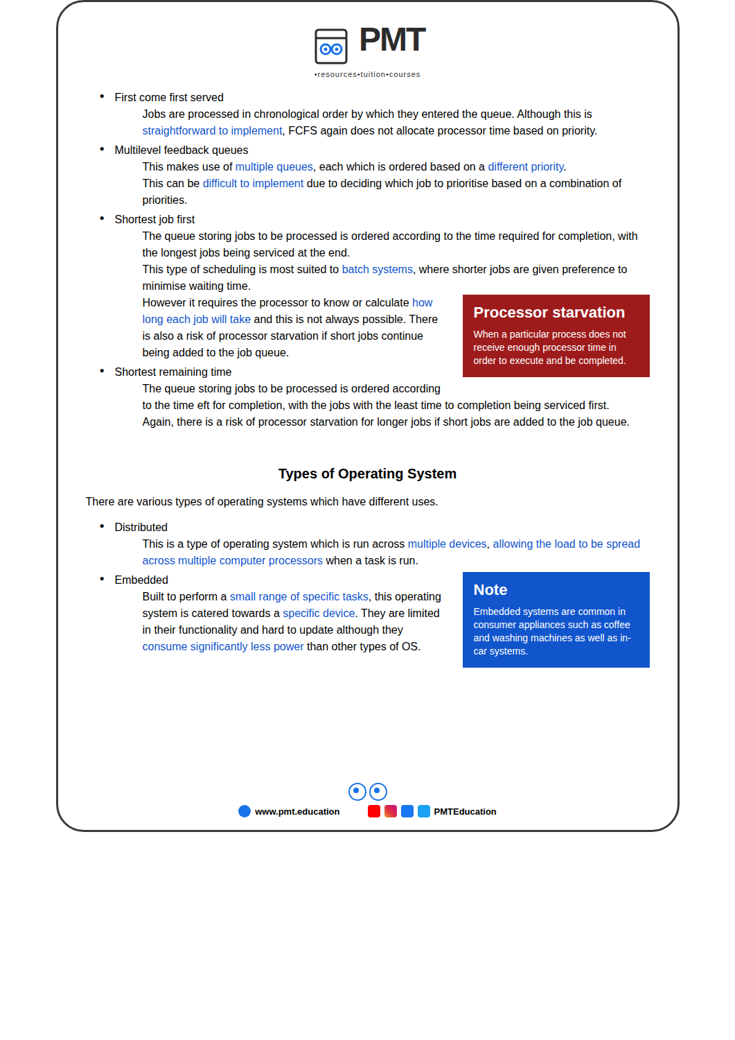PMT
•resources•tuition•courses
First come first served
Jobs are processed in chronological order by which they entered the queue. Although this is straightforward to implement, FCFS again does not allocate processor time based on priority.
Multilevel feedback queues
This makes use of multiple queues, each which is ordered based on a different priority.
This can be difficult to implement due to deciding which job to prioritise based on a combination of priorities.
Shortest job first
The queue storing jobs to be processed is ordered according to the time required for completion, with the longest jobs being serviced at the end.
This type of scheduling is most suited to batch systems, where shorter jobs are given preference to minimise waiting time.
Processor starvation
When a particular process does not receive enough processor time in order to execute and be completed.
However it requires the processor to know or calculate how long each job will take and this is not always possible. There is also a risk of processor starvation if short jobs continue being added to the job queue.
Shortest remaining time
The queue storing jobs to be processed is ordered according to the time eft for completion, with the jobs with the least time to completion being serviced first.
Again, there is a risk of processor starvation for longer jobs if short jobs are added to the job queue.
Types of Operating System
There are various types of operating systems which have different uses.
Distributed
This is a type of operating system which is run across multiple devices, allowing the load to be spread across multiple computer processors when a task is run.
Embedded
Note
Embedded systems are common in consumer appliances such as coffee and washing machines as well as in-car systems.
Built to perform a small range of specific tasks, this operating system is catered towards a specific device. They are limited in their functionality and hard to update although they consume significantly less power than other types of OS.
www.pmt.education
PMTEducation